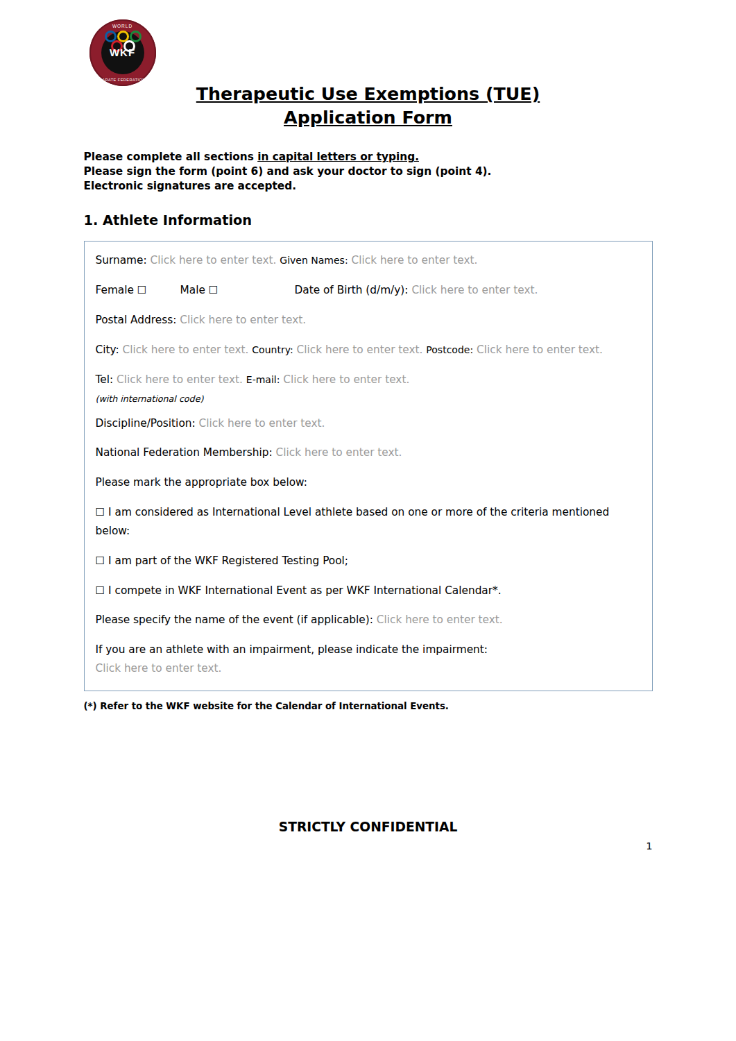WORLD
WKF
KARATE FEDERATION
Therapeutic Use Exemptions (TUE)Application Form
Please complete all sections in capital letters or typing.
Please sign the form (point 6) and ask your doctor to sign (point 4).
Electronic signatures are accepted.
1. Athlete Information
Surname: Click here to enter text. Given Names: Click here to enter text.
Female ☐ Male ☐ Date of Birth (d/m/y): Click here to enter text.
Postal Address: Click here to enter text.
City: Click here to enter text. Country: Click here to enter text. Postcode: Click here to enter text.
Tel: Click here to enter text. E-mail: Click here to enter text.
(with international code)
Discipline/Position: Click here to enter text.
National Federation Membership: Click here to enter text.
Please mark the appropriate box below:
☐ I am considered as International Level athlete based on one or more of the criteria mentioned below:
☐ I am part of the WKF Registered Testing Pool;
☐ I compete in WKF International Event as per WKF International Calendar*.
Please specify the name of the event (if applicable): Click here to enter text.
If you are an athlete with an impairment, please indicate the impairment:
Click here to enter text.
(*) Refer to the WKF website for the Calendar of International Events.
STRICTLY CONFIDENTIAL
1